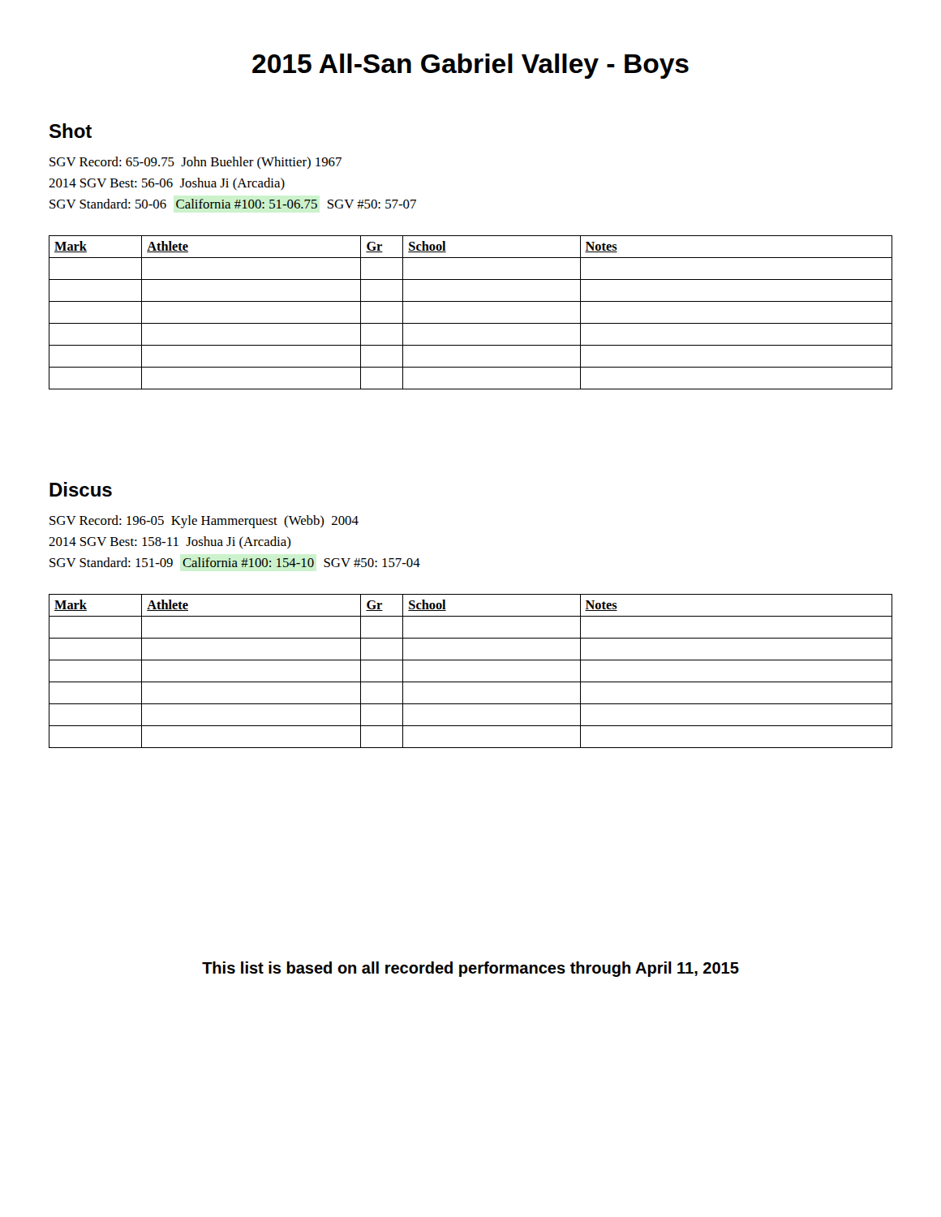2015 All-San Gabriel Valley - Boys
Shot
SGV Record: 65-09.75 John Buehler (Whittier) 1967
2014 SGV Best: 56-06 Joshua Ji (Arcadia)
SGV Standard: 50-06 California #100: 51-06.75 SGV #50: 57-07
| Mark | Athlete | Gr | School | Notes |
| --- | --- | --- | --- | --- |
Discus
SGV Record: 196-05 Kyle Hammerquest (Webb) 2004
2014 SGV Best: 158-11 Joshua Ji (Arcadia)
SGV Standard: 151-09 California #100: 154-10 SGV #50: 157-04
| Mark | Athlete | Gr | School | Notes |
| --- | --- | --- | --- | --- |
This list is based on all recorded performances through April 11, 2015